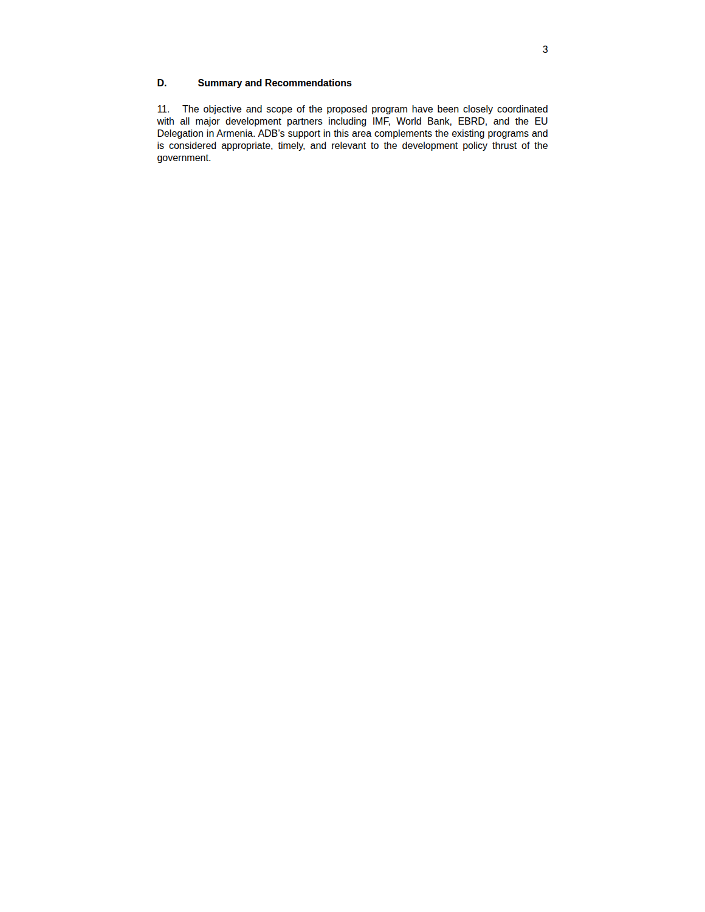3
D. Summary and Recommendations
11. The objective and scope of the proposed program have been closely coordinated with all major development partners including IMF, World Bank, EBRD, and the EU Delegation in Armenia. ADB’s support in this area complements the existing programs and is considered appropriate, timely, and relevant to the development policy thrust of the government.